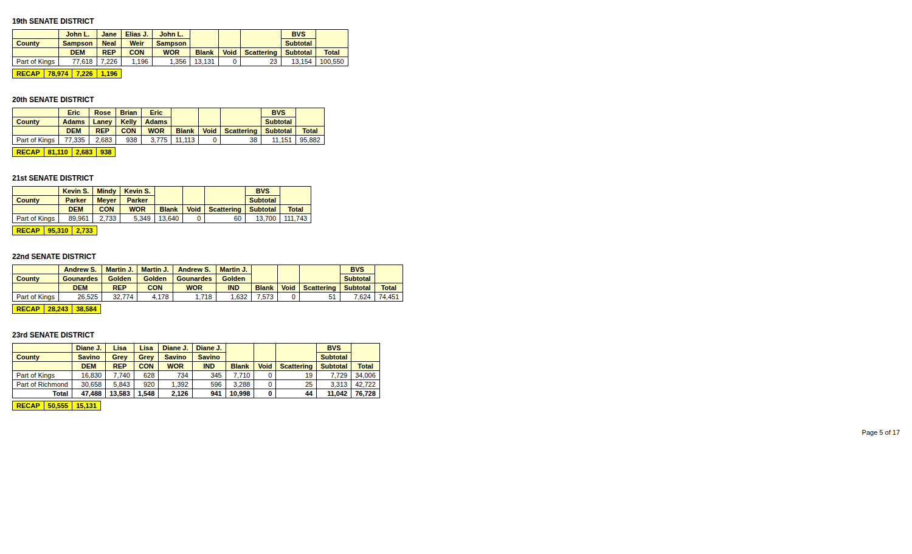19th SENATE DISTRICT
| | John L. | Jane | Elias J. | John L. | | | | BVS | |
| --- | --- | --- | --- | --- | --- | --- | --- | --- | --- |
| County | Sampson | Neal | Weir | Sampson | Subtotal |
| | DEM | REP | CON | WOR | Blank | Void | Scattering | Subtotal | Total |
| Part of Kings | 77,618 | 7,226 | 1,196 | 1,356 | 13,131 | 0 | 23 | 13,154 | 100,550 |
| RECAP | 78,974 | 7,226 | 1,196 |
20th SENATE DISTRICT
| | Eric | Rose | Brian | Eric | | | | BVS | |
| --- | --- | --- | --- | --- | --- | --- | --- | --- | --- |
| County | Adams | Laney | Kelly | Adams | Subtotal |
| | DEM | REP | CON | WOR | Blank | Void | Scattering | Subtotal | Total |
| Part of Kings | 77,335 | 2,683 | 938 | 3,775 | 11,113 | 0 | 38 | 11,151 | 95,882 |
| RECAP | 81,110 | 2,683 | 938 |
21st SENATE DISTRICT
| | Kevin S. | Mindy | Kevin S. | | | | BVS | |
| --- | --- | --- | --- | --- | --- | --- | --- | --- |
| County | Parker | Meyer | Parker | Subtotal |
| | DEM | CON | WOR | Blank | Void | Scattering | Subtotal | Total |
| Part of Kings | 89,961 | 2,733 | 5,349 | 13,640 | 0 | 60 | 13,700 | 111,743 |
| RECAP | 95,310 | 2,733 |
22nd SENATE DISTRICT
| | Andrew S. | Martin J. | Martin J. | Andrew S. | Martin J. | | | | BVS | |
| --- | --- | --- | --- | --- | --- | --- | --- | --- | --- | --- |
| County | Gounardes | Golden | Golden | Gounardes | Golden | Subtotal |
| | DEM | REP | CON | WOR | IND | Blank | Void | Scattering | Subtotal | Total |
| Part of Kings | 26,525 | 32,774 | 4,178 | 1,718 | 1,632 | 7,573 | 0 | 51 | 7,624 | 74,451 |
| RECAP | 28,243 | 38,584 |
23rd SENATE DISTRICT
| | Diane J. | Lisa | Lisa | Diane J. | Diane J. | | | | BVS | |
| --- | --- | --- | --- | --- | --- | --- | --- | --- | --- | --- |
| County | Savino | Grey | Grey | Savino | Savino | Subtotal |
| | DEM | REP | CON | WOR | IND | Blank | Void | Scattering | Subtotal | Total |
| Part of Kings | 16,830 | 7,740 | 628 | 734 | 345 | 7,710 | 0 | 19 | 7,729 | 34,006 |
| Part of Richmond | 30,658 | 5,843 | 920 | 1,392 | 596 | 3,288 | 0 | 25 | 3,313 | 42,722 |
| Total | 47,488 | 13,583 | 1,548 | 2,126 | 941 | 10,998 | 0 | 44 | 11,042 | 76,728 |
| RECAP | 50,555 | 15,131 |
Page 5 of 17